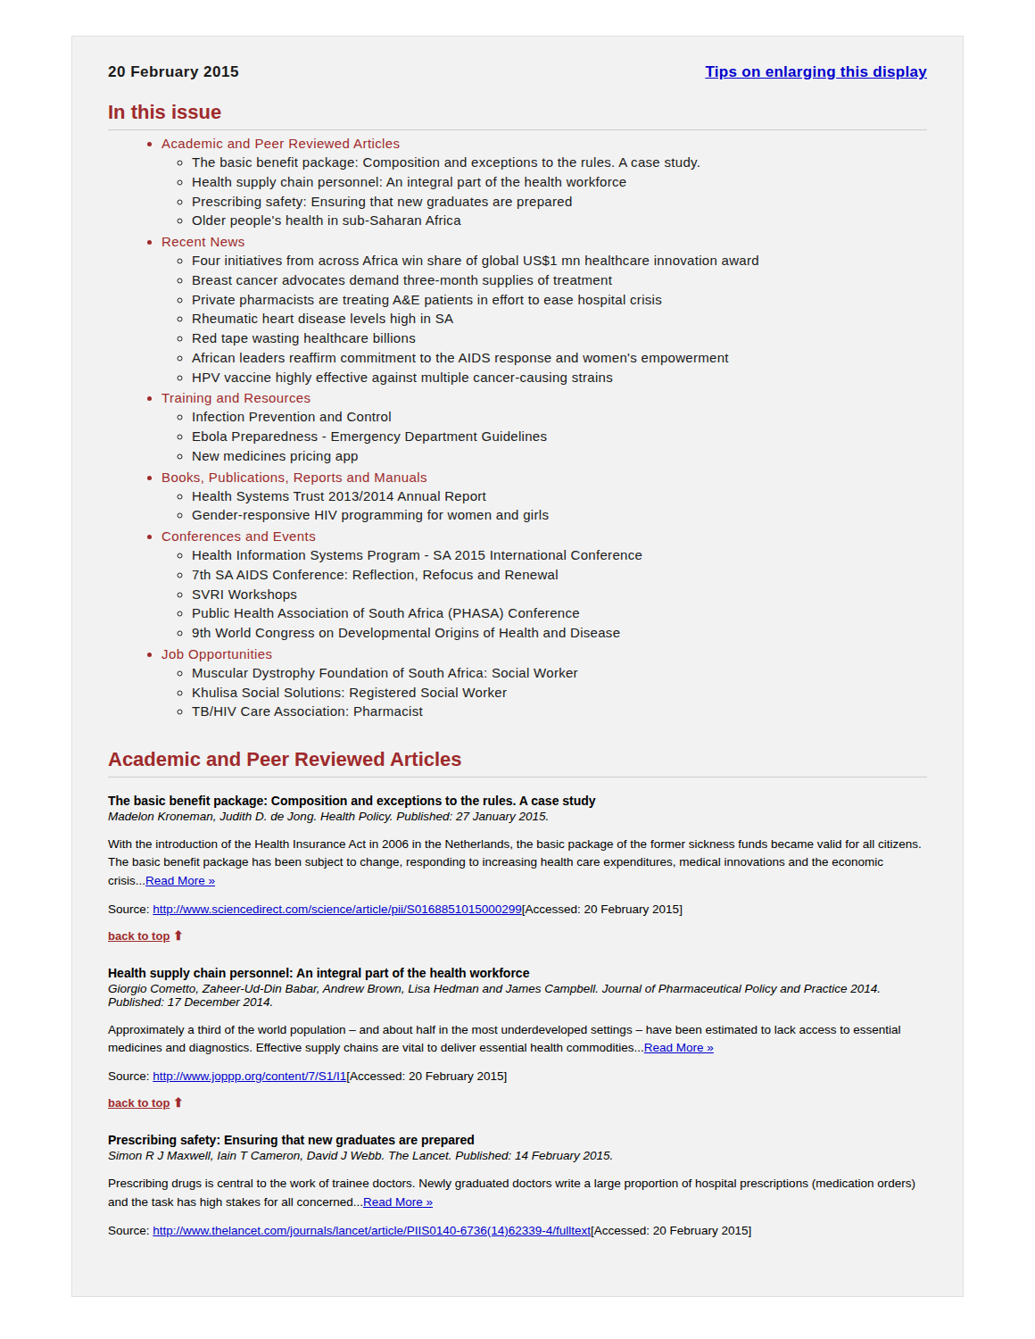20 February 2015
Tips on enlarging this display
In this issue
Academic and Peer Reviewed Articles
The basic benefit package: Composition and exceptions to the rules. A case study.
Health supply chain personnel: An integral part of the health workforce
Prescribing safety: Ensuring that new graduates are prepared
Older people's health in sub-Saharan Africa
Recent News
Four initiatives from across Africa win share of global US$1 mn healthcare innovation award
Breast cancer advocates demand three-month supplies of treatment
Private pharmacists are treating A&E patients in effort to ease hospital crisis
Rheumatic heart disease levels high in SA
Red tape wasting healthcare billions
African leaders reaffirm commitment to the AIDS response and women's empowerment
HPV vaccine highly effective against multiple cancer-causing strains
Training and Resources
Infection Prevention and Control
Ebola Preparedness - Emergency Department Guidelines
New medicines pricing app
Books, Publications, Reports and Manuals
Health Systems Trust 2013/2014 Annual Report
Gender-responsive HIV programming for women and girls
Conferences and Events
Health Information Systems Program - SA 2015 International Conference
7th SA AIDS Conference: Reflection, Refocus and Renewal
SVRI Workshops
Public Health Association of South Africa (PHASA) Conference
9th World Congress on Developmental Origins of Health and Disease
Job Opportunities
Muscular Dystrophy Foundation of South Africa: Social Worker
Khulisa Social Solutions: Registered Social Worker
TB/HIV Care Association: Pharmacist
Academic and Peer Reviewed Articles
The basic benefit package: Composition and exceptions to the rules. A case study
Madelon Kroneman, Judith D. de Jong. Health Policy. Published: 27 January 2015.
With the introduction of the Health Insurance Act in 2006 in the Netherlands, the basic package of the former sickness funds became valid for all citizens. The basic benefit package has been subject to change, responding to increasing health care expenditures, medical innovations and the economic crisis...Read More »
Source: http://www.sciencedirect.com/science/article/pii/S0168851015000299[Accessed: 20 February 2015]
back to top ⬆
Health supply chain personnel: An integral part of the health workforce
Giorgio Cometto, Zaheer-Ud-Din Babar, Andrew Brown, Lisa Hedman and James Campbell. Journal of Pharmaceutical Policy and Practice 2014. Published: 17 December 2014.
Approximately a third of the world population – and about half in the most underdeveloped settings – have been estimated to lack access to essential medicines and diagnostics. Effective supply chains are vital to deliver essential health commodities...Read More »
Source: http://www.joppp.org/content/7/S1/I1[Accessed: 20 February 2015]
back to top ⬆
Prescribing safety: Ensuring that new graduates are prepared
Simon R J Maxwell, Iain T Cameron, David J Webb. The Lancet. Published: 14 February 2015.
Prescribing drugs is central to the work of trainee doctors. Newly graduated doctors write a large proportion of hospital prescriptions (medication orders) and the task has high stakes for all concerned...Read More »
Source: http://www.thelancet.com/journals/lancet/article/PIIS0140-6736(14)62339-4/fulltext[Accessed: 20 February 2015]